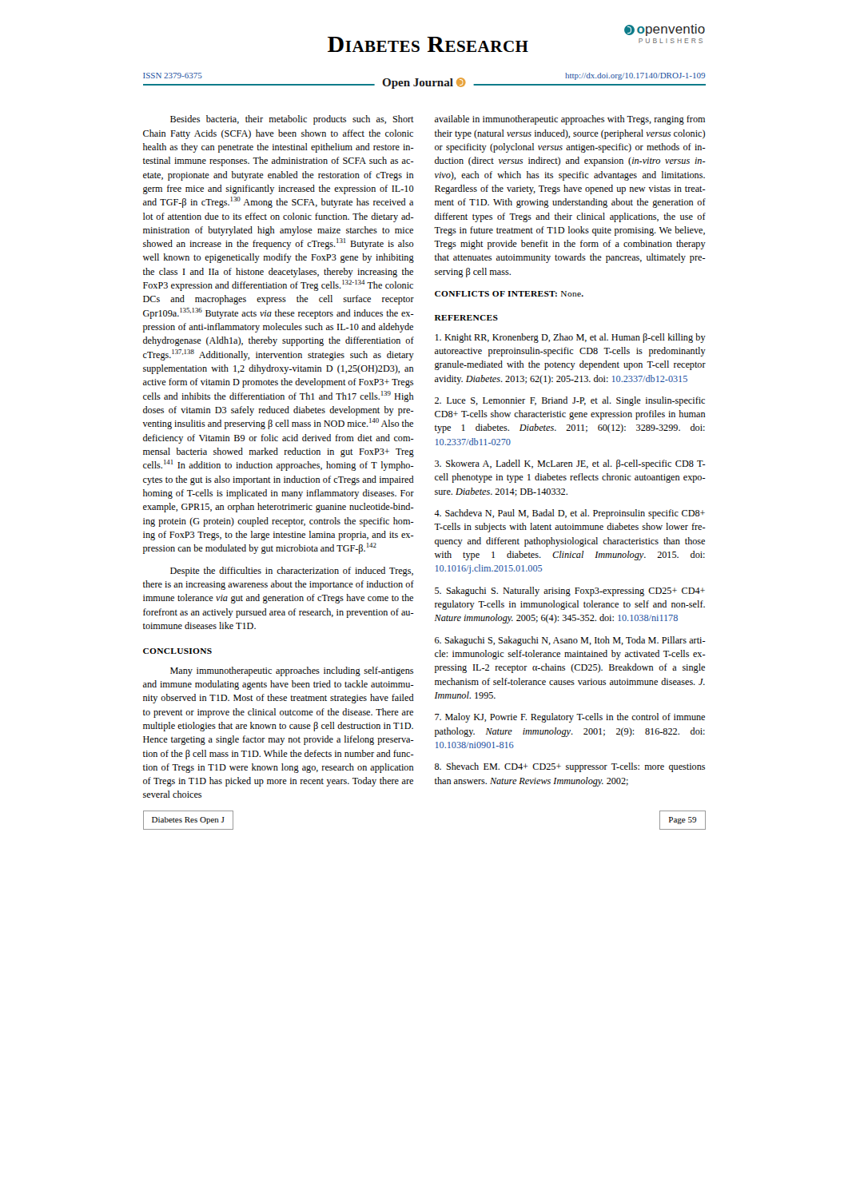openventio
PUBLISHERS
Diabetes Research
ISSN 2379-6375
http://dx.doi.org/10.17140/DROJ-1-109
Open Journal
Besides bacteria, their metabolic products such as, Short Chain Fatty Acids (SCFA) have been shown to affect the colonic health as they can penetrate the intestinal epithelium and restore intestinal immune responses. The administration of SCFA such as acetate, propionate and butyrate enabled the restoration of cTregs in germ free mice and significantly increased the expression of IL-10 and TGF-β in cTregs.130 Among the SCFA, butyrate has received a lot of attention due to its effect on colonic function. The dietary administration of butyrylated high amylose maize starches to mice showed an increase in the frequency of cTregs.131 Butyrate is also well known to epigenetically modify the FoxP3 gene by inhibiting the class I and IIa of histone deacetylases, thereby increasing the FoxP3 expression and differentiation of Treg cells.132-134 The colonic DCs and macrophages express the cell surface receptor Gpr109a.135,136 Butyrate acts via these receptors and induces the expression of anti-inflammatory molecules such as IL-10 and aldehyde dehydrogenase (Aldh1a), thereby supporting the differentiation of cTregs.137,138 Additionally, intervention strategies such as dietary supplementation with 1,2 dihydroxy-vitamin D (1,25(OH)2D3), an active form of vitamin D promotes the development of FoxP3+ Tregs cells and inhibits the differentiation of Th1 and Th17 cells.139 High doses of vitamin D3 safely reduced diabetes development by preventing insulitis and preserving β cell mass in NOD mice.140 Also the deficiency of Vitamin B9 or folic acid derived from diet and commensal bacteria showed marked reduction in gut FoxP3+ Treg cells.141 In addition to induction approaches, homing of T lymphocytes to the gut is also important in induction of cTregs and impaired homing of T-cells is implicated in many inflammatory diseases. For example, GPR15, an orphan heterotrimeric guanine nucleotide-binding protein (G protein) coupled receptor, controls the specific homing of FoxP3 Tregs, to the large intestine lamina propria, and its expression can be modulated by gut microbiota and TGF-β.142
Despite the difficulties in characterization of induced Tregs, there is an increasing awareness about the importance of induction of immune tolerance via gut and generation of cTregs have come to the forefront as an actively pursued area of research, in prevention of autoimmune diseases like T1D.
CONCLUSIONS
Many immunotherapeutic approaches including self-antigens and immune modulating agents have been tried to tackle autoimmunity observed in T1D. Most of these treatment strategies have failed to prevent or improve the clinical outcome of the disease. There are multiple etiologies that are known to cause β cell destruction in T1D. Hence targeting a single factor may not provide a lifelong preservation of the β cell mass in T1D. While the defects in number and function of Tregs in T1D were known long ago, research on application of Tregs in T1D has picked up more in recent years. Today there are several choices
available in immunotherapeutic approaches with Tregs, ranging from their type (natural versus induced), source (peripheral versus colonic) or specificity (polyclonal versus antigen-specific) or methods of induction (direct versus indirect) and expansion (in-vitro versus in-vivo), each of which has its specific advantages and limitations. Regardless of the variety, Tregs have opened up new vistas in treatment of T1D. With growing understanding about the generation of different types of Tregs and their clinical applications, the use of Tregs in future treatment of T1D looks quite promising. We believe, Tregs might provide benefit in the form of a combination therapy that attenuates autoimmunity towards the pancreas, ultimately preserving β cell mass.
CONFLICTS OF INTEREST: None.
REFERENCES
1. Knight RR, Kronenberg D, Zhao M, et al. Human β-cell killing by autoreactive preproinsulin-specific CD8 T-cells is predominantly granule-mediated with the potency dependent upon T-cell receptor avidity. Diabetes. 2013; 62(1): 205-213. doi: 10.2337/db12-0315
2. Luce S, Lemonnier F, Briand J-P, et al. Single insulin-specific CD8+ T-cells show characteristic gene expression profiles in human type 1 diabetes. Diabetes. 2011; 60(12): 3289-3299. doi: 10.2337/db11-0270
3. Skowera A, Ladell K, McLaren JE, et al. β-cell-specific CD8 T-cell phenotype in type 1 diabetes reflects chronic autoantigen exposure. Diabetes. 2014; DB-140332.
4. Sachdeva N, Paul M, Badal D, et al. Preproinsulin specific CD8+ T-cells in subjects with latent autoimmune diabetes show lower frequency and different pathophysiological characteristics than those with type 1 diabetes. Clinical Immunology. 2015. doi: 10.1016/j.clim.2015.01.005
5. Sakaguchi S. Naturally arising Foxp3-expressing CD25+ CD4+ regulatory T-cells in immunological tolerance to self and non-self. Nature immunology. 2005; 6(4): 345-352. doi: 10.1038/ni1178
6. Sakaguchi S, Sakaguchi N, Asano M, Itoh M, Toda M. Pillars article: immunologic self-tolerance maintained by activated T-cells expressing IL-2 receptor α-chains (CD25). Breakdown of a single mechanism of self-tolerance causes various autoimmune diseases. J. Immunol. 1995.
7. Maloy KJ, Powrie F. Regulatory T-cells in the control of immune pathology. Nature immunology. 2001; 2(9): 816-822. doi: 10.1038/ni0901-816
8. Shevach EM. CD4+ CD25+ suppressor T-cells: more questions than answers. Nature Reviews Immunology. 2002;
Diabetes Res Open J
Page 59